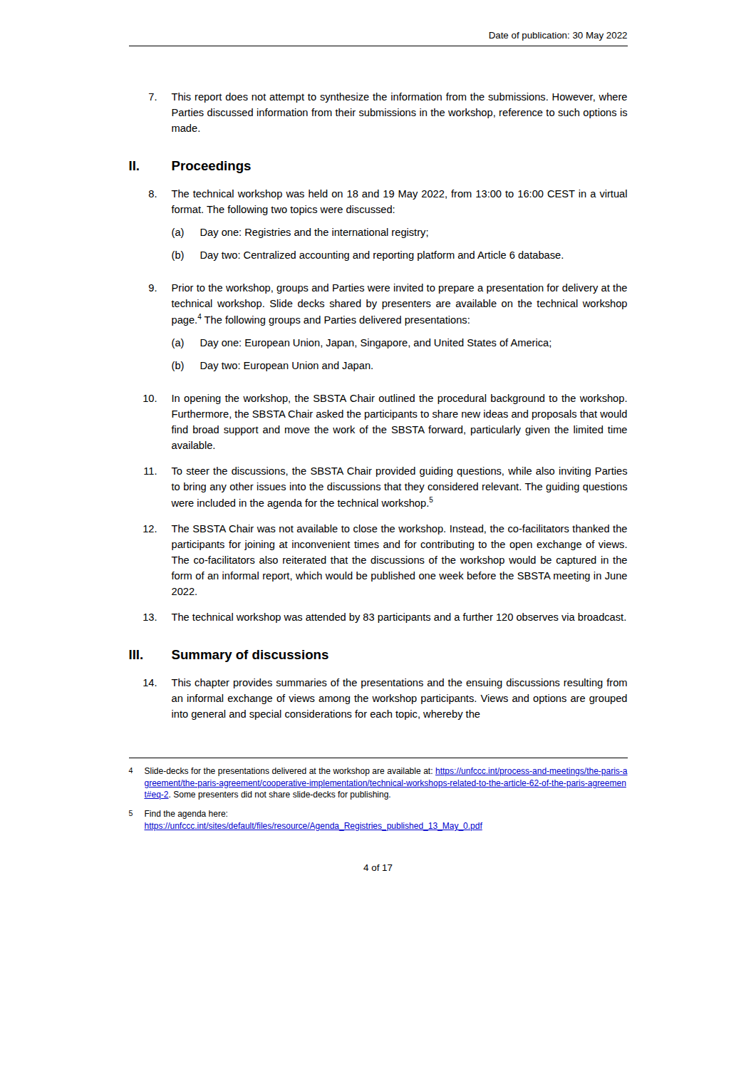Date of publication: 30 May 2022
7.
This report does not attempt to synthesize the information from the submissions. However, where Parties discussed information from their submissions in the workshop, reference to such options is made.
II. Proceedings
8.
The technical workshop was held on 18 and 19 May 2022, from 13:00 to 16:00 CEST in a virtual format. The following two topics were discussed:
(a)
Day one: Registries and the international registry;
(b)
Day two: Centralized accounting and reporting platform and Article 6 database.
9.
Prior to the workshop, groups and Parties were invited to prepare a presentation for delivery at the technical workshop. Slide decks shared by presenters are available on the technical workshop page.4 The following groups and Parties delivered presentations:
(a)
Day one: European Union, Japan, Singapore, and United States of America;
(b)
Day two: European Union and Japan.
10.
In opening the workshop, the SBSTA Chair outlined the procedural background to the workshop. Furthermore, the SBSTA Chair asked the participants to share new ideas and proposals that would find broad support and move the work of the SBSTA forward, particularly given the limited time available.
11.
To steer the discussions, the SBSTA Chair provided guiding questions, while also inviting Parties to bring any other issues into the discussions that they considered relevant. The guiding questions were included in the agenda for the technical workshop.5
12.
The SBSTA Chair was not available to close the workshop. Instead, the co-facilitators thanked the participants for joining at inconvenient times and for contributing to the open exchange of views. The co-facilitators also reiterated that the discussions of the workshop would be captured in the form of an informal report, which would be published one week before the SBSTA meeting in June 2022.
13.
The technical workshop was attended by 83 participants and a further 120 observes via broadcast.
III. Summary of discussions
14.
This chapter provides summaries of the presentations and the ensuing discussions resulting from an informal exchange of views among the workshop participants. Views and options are grouped into general and special considerations for each topic, whereby the
4
Slide-decks for the presentations delivered at the workshop are available at: https://unfccc.int/process-and-meetings/the-paris-agreement/the-paris-agreement/cooperative-implementation/technical-workshops-related-to-the-article-62-of-the-paris-agreement#eq-2. Some presenters did not share slide-decks for publishing.
5
Find the agenda here:
https://unfccc.int/sites/default/files/resource/Agenda_Registries_published_13_May_0.pdf
4 of 17